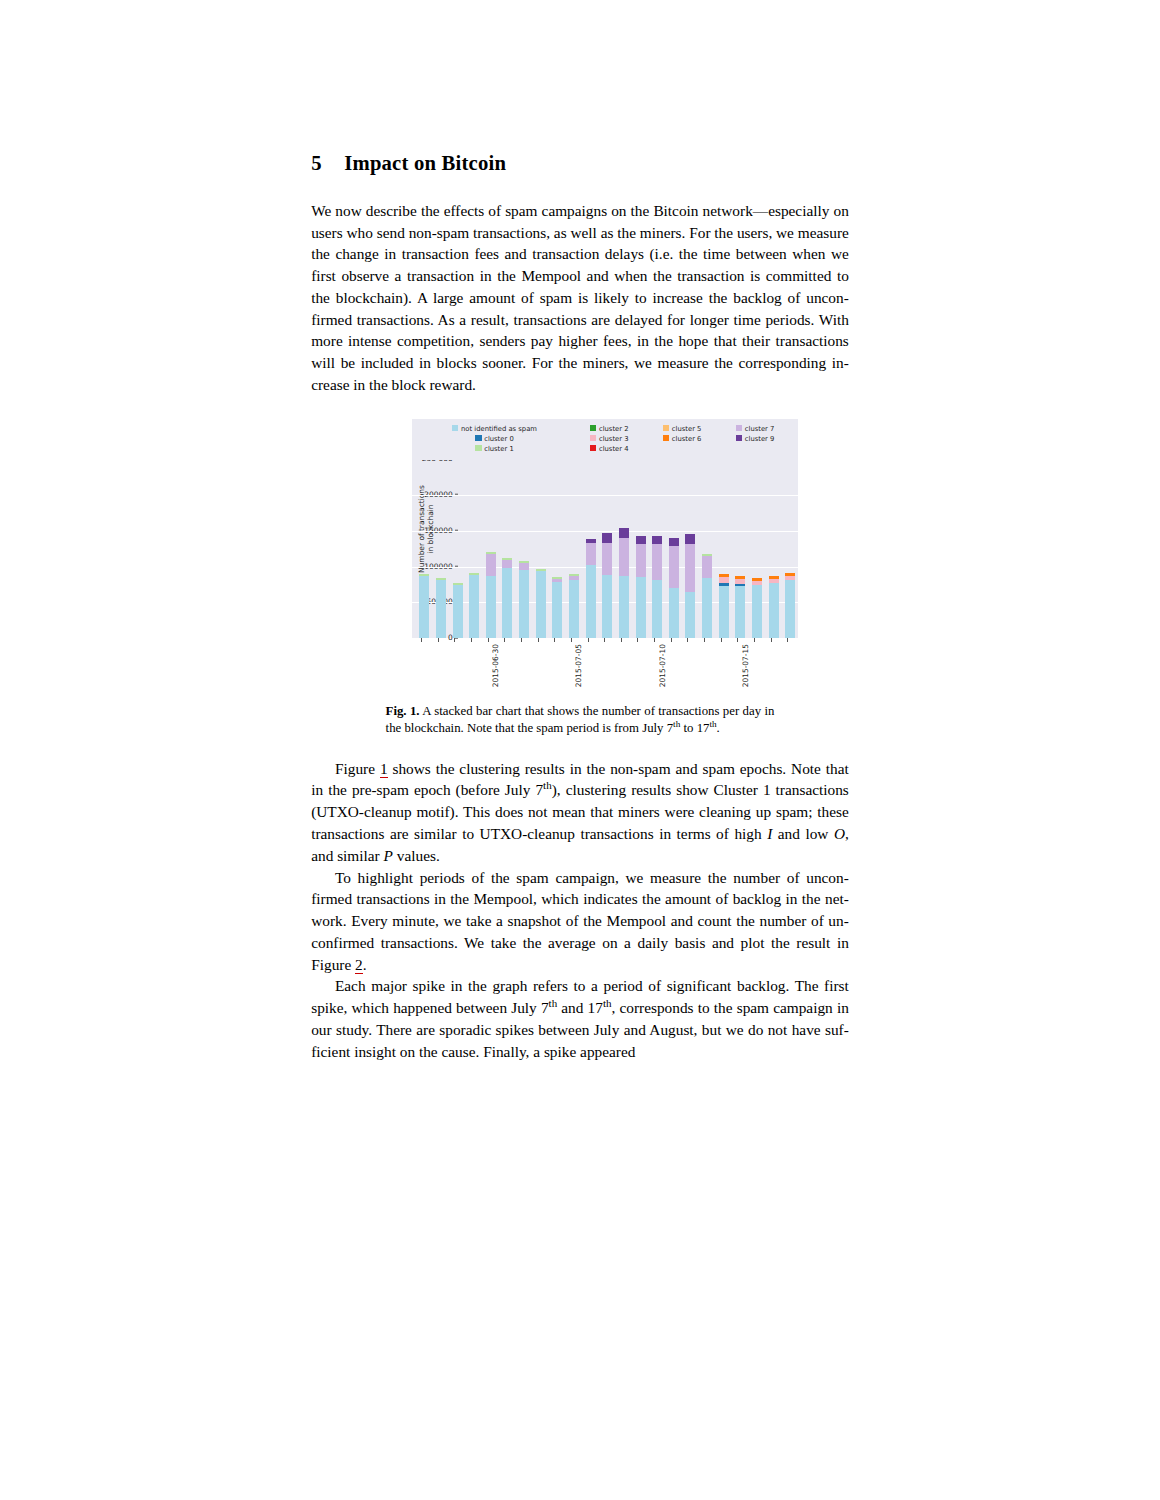5 Impact on Bitcoin
We now describe the effects of spam campaigns on the Bitcoin network—especially on users who send non-spam transactions, as well as the miners. For the users, we measure the change in transaction fees and transaction delays (i.e. the time between when we first observe a transaction in the Mempool and when the transaction is committed to the blockchain). A large amount of spam is likely to increase the backlog of unconfirmed transactions. As a result, transactions are delayed for longer time periods. With more intense competition, senders pay higher fees, in the hope that their transactions will be included in blocks sooner. For the miners, we measure the corresponding increase in the block reward.
Number of transactions
in blockchain
250 000
200000
150000
100000
50 000
0
| not identified as spam | cluster 2 | cluster 5 | cluster 7 |
| cluster 0 | cluster 3 | cluster 6 | cluster 9 |
| cluster 1 | cluster 4 | | |
2015-06-30
2015-07-05
2015-07-10
2015-07-15
Fig. 1. A stacked bar chart that shows the number of transactions per day in the blockchain. Note that the spam period is from July 7th to 17th.
Figure 1 shows the clustering results in the non-spam and spam epochs. Note that in the pre-spam epoch (before July 7th), clustering results show Cluster 1 transactions (UTXO-cleanup motif). This does not mean that miners were cleaning up spam; these transactions are similar to UTXO-cleanup transactions in terms of high I and low O, and similar P values.
To highlight periods of the spam campaign, we measure the number of unconfirmed transactions in the Mempool, which indicates the amount of backlog in the network. Every minute, we take a snapshot of the Mempool and count the number of unconfirmed transactions. We take the average on a daily basis and plot the result in Figure 2.
Each major spike in the graph refers to a period of significant backlog. The first spike, which happened between July 7th and 17th, corresponds to the spam campaign in our study. There are sporadic spikes between July and August, but we do not have sufficient insight on the cause. Finally, a spike appeared